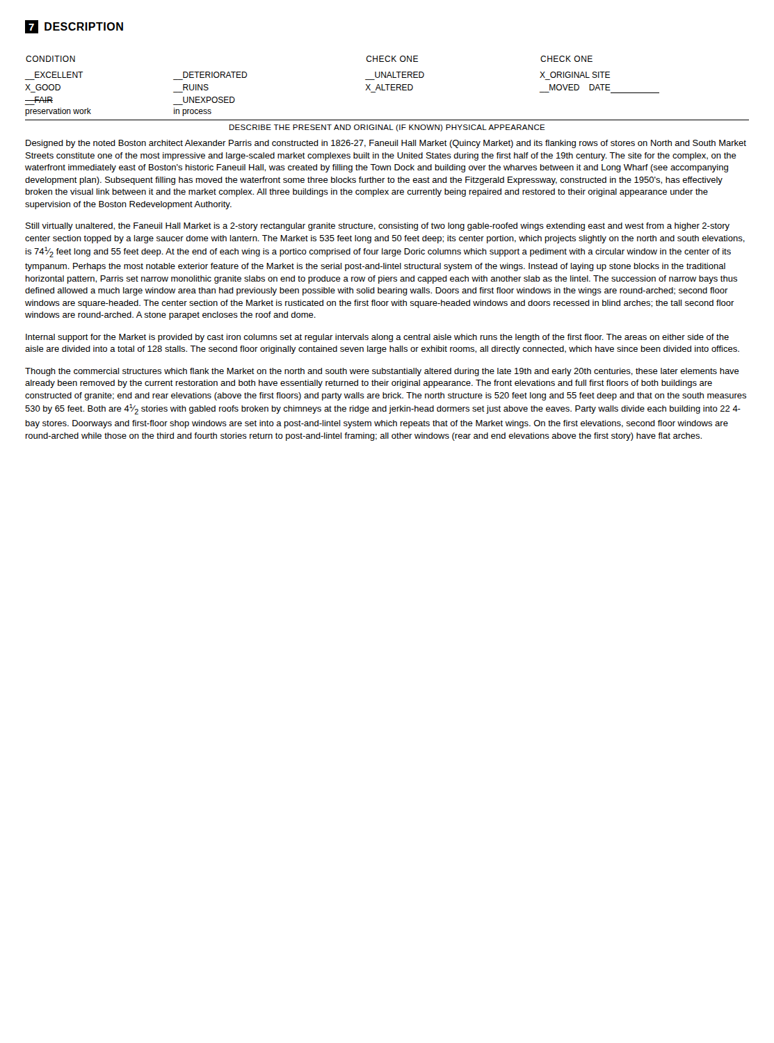7 DESCRIPTION
| CONDITION | CHECK ONE | CHECK ONE |
| --- | --- | --- |
| __EXCELLENT | __DETERIORATED | __UNALTERED | X _ORIGINAL SITE |
| X _GOOD | __RUINS | X _ALTERED | __MOVED DATE |
| __FAIR preservation work | __UNEXPOSED in process | | |
DESCRIBE THE PRESENT AND ORIGINAL (IF KNOWN) PHYSICAL APPEARANCE
Designed by the noted Boston architect Alexander Parris and constructed in 1826-27, Faneuil Hall Market (Quincy Market) and its flanking rows of stores on North and South Market Streets constitute one of the most impressive and large-scaled market complexes built in the United States during the first half of the 19th century. The site for the complex, on the waterfront immediately east of Boston's historic Faneuil Hall, was created by filling the Town Dock and building over the wharves between it and Long Wharf (see accompanying development plan). Subsequent filling has moved the waterfront some three blocks further to the east and the Fitzgerald Expressway, constructed in the 1950's, has effectively broken the visual link between it and the market complex. All three buildings in the complex are currently being repaired and restored to their original appearance under the supervision of the Boston Redevelopment Authority.
Still virtually unaltered, the Faneuil Hall Market is a 2-story rectangular granite structure, consisting of two long gable-roofed wings extending east and west from a higher 2-story center section topped by a large saucer dome with lantern. The Market is 535 feet long and 50 feet deep; its center portion, which projects slightly on the north and south elevations, is 741⁄2 feet long and 55 feet deep. At the end of each wing is a portico comprised of four large Doric columns which support a pediment with a circular window in the center of its tympanum. Perhaps the most notable exterior feature of the Market is the serial post-and-lintel structural system of the wings. Instead of laying up stone blocks in the traditional horizontal pattern, Parris set narrow monolithic granite slabs on end to produce a row of piers and capped each with another slab as the lintel. The succession of narrow bays thus defined allowed a much large window area than had previously been possible with solid bearing walls. Doors and first floor windows in the wings are round-arched; second floor windows are square-headed. The center section of the Market is rusticated on the first floor with square-headed windows and doors recessed in blind arches; the tall second floor windows are round-arched. A stone parapet encloses the roof and dome.
Internal support for the Market is provided by cast iron columns set at regular intervals along a central aisle which runs the length of the first floor. The areas on either side of the aisle are divided into a total of 128 stalls. The second floor originally contained seven large halls or exhibit rooms, all directly connected, which have since been divided into offices.
Though the commercial structures which flank the Market on the north and south were substantially altered during the late 19th and early 20th centuries, these later elements have already been removed by the current restoration and both have essentially returned to their original appearance. The front elevations and full first floors of both buildings are constructed of granite; end and rear elevations (above the first floors) and party walls are brick. The north structure is 520 feet long and 55 feet deep and that on the south measures 530 by 65 feet. Both are 41⁄2 stories with gabled roofs broken by chimneys at the ridge and jerkin-head dormers set just above the eaves. Party walls divide each building into 22 4-bay stores. Doorways and first-floor shop windows are set into a post-and-lintel system which repeats that of the Market wings. On the first elevations, second floor windows are round-arched while those on the third and fourth stories return to post-and-lintel framing; all other windows (rear and end elevations above the first story) have flat arches.